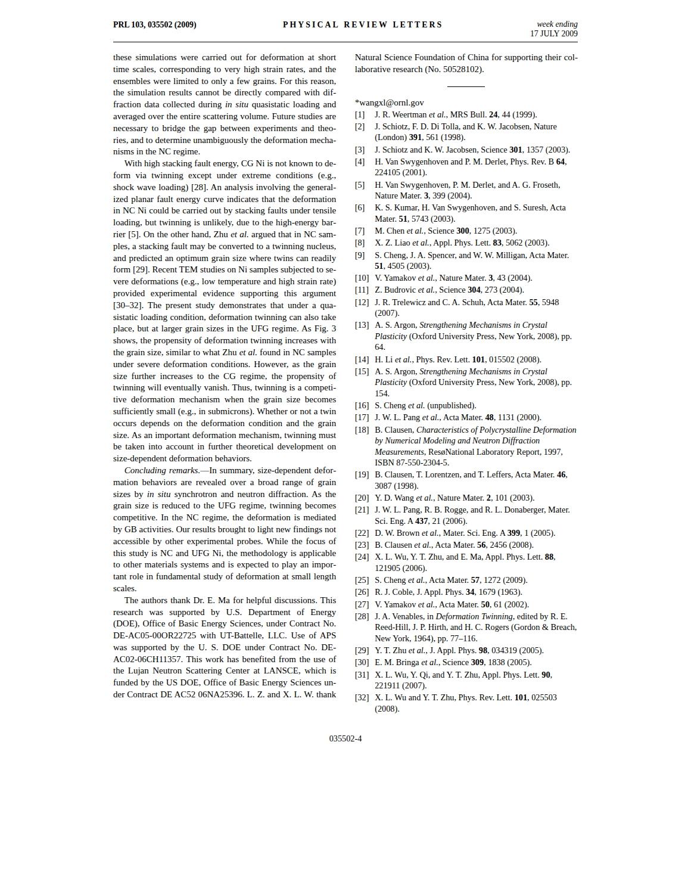PRL 103, 035502 (2009)
Physical Review Letters
week ending 17 JULY 2009
these simulations were carried out for deformation at short time scales, corresponding to very high strain rates, and the ensembles were limited to only a few grains. For this reason, the simulation results cannot be directly compared with diffraction data collected during in situ quasistatic loading and averaged over the entire scattering volume. Future studies are necessary to bridge the gap between experiments and theories, and to determine unambiguously the deformation mechanisms in the NC regime.
With high stacking fault energy, CG Ni is not known to deform via twinning except under extreme conditions (e.g., shock wave loading) [28]. An analysis involving the generalized planar fault energy curve indicates that the deformation in NC Ni could be carried out by stacking faults under tensile loading, but twinning is unlikely, due to the high-energy barrier [5]. On the other hand, Zhu et al. argued that in NC samples, a stacking fault may be converted to a twinning nucleus, and predicted an optimum grain size where twins can readily form [29]. Recent TEM studies on Ni samples subjected to severe deformations (e.g., low temperature and high strain rate) provided experimental evidence supporting this argument [30–32]. The present study demonstrates that under a quasistatic loading condition, deformation twinning can also take place, but at larger grain sizes in the UFG regime. As Fig. 3 shows, the propensity of deformation twinning increases with the grain size, similar to what Zhu et al. found in NC samples under severe deformation conditions. However, as the grain size further increases to the CG regime, the propensity of twinning will eventually vanish. Thus, twinning is a competitive deformation mechanism when the grain size becomes sufficiently small (e.g., in submicrons). Whether or not a twin occurs depends on the deformation condition and the grain size. As an important deformation mechanism, twinning must be taken into account in further theoretical development on size-dependent deformation behaviors.
Concluding remarks.—In summary, size-dependent deformation behaviors are revealed over a broad range of grain sizes by in situ synchrotron and neutron diffraction. As the grain size is reduced to the UFG regime, twinning becomes competitive. In the NC regime, the deformation is mediated by GB activities. Our results brought to light new findings not accessible by other experimental probes. While the focus of this study is NC and UFG Ni, the methodology is applicable to other materials systems and is expected to play an important role in fundamental study of deformation at small length scales.
The authors thank Dr. E. Ma for helpful discussions. This research was supported by U.S. Department of Energy (DOE), Office of Basic Energy Sciences, under Contract No. DE-AC05-00OR22725 with UT-Battelle, LLC. Use of APS was supported by the U. S. DOE under Contract No. DE-AC02-06CH11357. This work has benefited from the use of the Lujan Neutron Scattering Center at LANSCE, which is funded by the US DOE, Office of Basic Energy Sciences under Contract DE AC52 06NA25396. L. Z. and X. L. W. thank Natural Science Foundation of China for supporting their collaborative research (No. 50528102).
*wangxl@ornl.gov
[1] J. R. Weertman et al., MRS Bull. 24, 44 (1999).
[2] J. Schiotz, F. D. Di Tolla, and K. W. Jacobsen, Nature (London) 391, 561 (1998).
[3] J. Schiotz and K. W. Jacobsen, Science 301, 1357 (2003).
[4] H. Van Swygenhoven and P. M. Derlet, Phys. Rev. B 64, 224105 (2001).
[5] H. Van Swygenhoven, P. M. Derlet, and A. G. Froseth, Nature Mater. 3, 399 (2004).
[6] K. S. Kumar, H. Van Swygenhoven, and S. Suresh, Acta Mater. 51, 5743 (2003).
[7] M. Chen et al., Science 300, 1275 (2003).
[8] X. Z. Liao et al., Appl. Phys. Lett. 83, 5062 (2003).
[9] S. Cheng, J. A. Spencer, and W. W. Milligan, Acta Mater. 51, 4505 (2003).
[10] V. Yamakov et al., Nature Mater. 3, 43 (2004).
[11] Z. Budrovic et al., Science 304, 273 (2004).
[12] J. R. Trelewicz and C. A. Schuh, Acta Mater. 55, 5948 (2007).
[13] A. S. Argon, Strengthening Mechanisms in Crystal Plasticity (Oxford University Press, New York, 2008), pp. 64.
[14] H. Li et al., Phys. Rev. Lett. 101, 015502 (2008).
[15] A. S. Argon, Strengthening Mechanisms in Crystal Plasticity (Oxford University Press, New York, 2008), pp. 154.
[16] S. Cheng et al. (unpublished).
[17] J. W. L. Pang et al., Acta Mater. 48, 1131 (2000).
[18] B. Clausen, Characteristics of Polycrystalline Deformation by Numerical Modeling and Neutron Diffraction Measurements, ResøNational Laboratory Report, 1997, ISBN 87-550-2304-5.
[19] B. Clausen, T. Lorentzen, and T. Leffers, Acta Mater. 46, 3087 (1998).
[20] Y. D. Wang et al., Nature Mater. 2, 101 (2003).
[21] J. W. L. Pang, R. B. Rogge, and R. L. Donaberger, Mater. Sci. Eng. A 437, 21 (2006).
[22] D. W. Brown et al., Mater. Sci. Eng. A 399, 1 (2005).
[23] B. Clausen et al., Acta Mater. 56, 2456 (2008).
[24] X. L. Wu, Y. T. Zhu, and E. Ma, Appl. Phys. Lett. 88, 121905 (2006).
[25] S. Cheng et al., Acta Mater. 57, 1272 (2009).
[26] R. J. Coble, J. Appl. Phys. 34, 1679 (1963).
[27] V. Yamakov et al., Acta Mater. 50, 61 (2002).
[28] J. A. Venables, in Deformation Twinning, edited by R. E. Reed-Hill, J. P. Hirth, and H. C. Rogers (Gordon & Breach, New York, 1964), pp. 77–116.
[29] Y. T. Zhu et al., J. Appl. Phys. 98, 034319 (2005).
[30] E. M. Bringa et al., Science 309, 1838 (2005).
[31] X. L. Wu, Y. Qi, and Y. T. Zhu, Appl. Phys. Lett. 90, 221911 (2007).
[32] X. L. Wu and Y. T. Zhu, Phys. Rev. Lett. 101, 025503 (2008).
035502-4